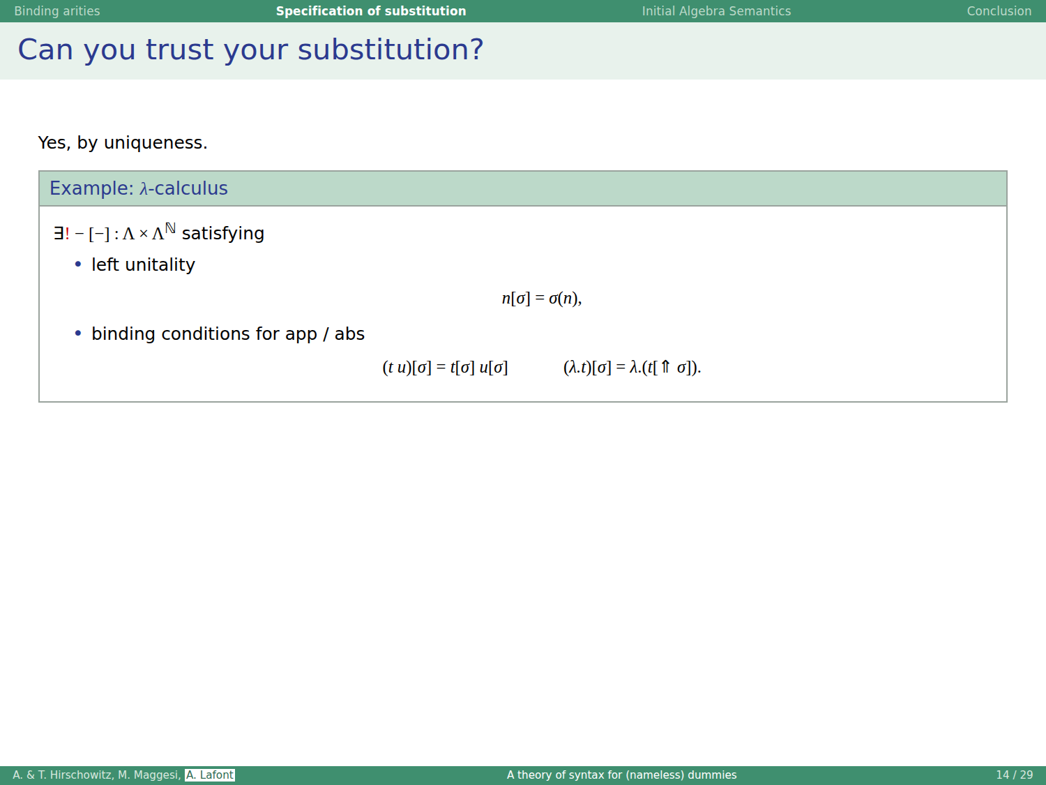Binding arities Specification of substitution Initial Algebra Semantics Conclusion
Can you trust your substitution?
Yes, by uniqueness.
Example: λ-calculus
∃! − [−] : Λ × Λℕ satisfying
left unitality
n[σ] = σ(n),
binding conditions for app / abs
(t u)[σ] = t[σ] u[σ] (λ.t)[σ] = λ.(t[⇑ σ]).
A. & T. Hirschowitz, M. Maggesi, A. Lafont A theory of syntax for (nameless) dummies 14 / 29